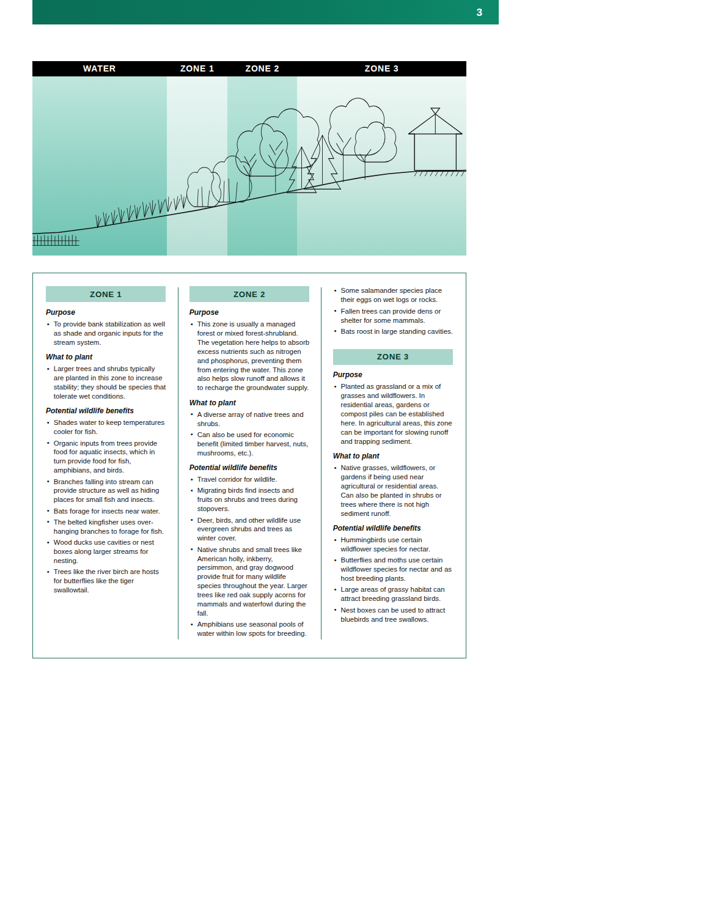3
WATER ZONE 1 ZONE 2 ZONE 3
ZONE 1
Purpose
To provide bank stabilization as well as shade and organic inputs for the stream system.
What to plant
Larger trees and shrubs typically are planted in this zone to increase stability; they should be species that tolerate wet conditions.
Potential wildlife benefits
Shades water to keep temperatures cooler for fish.
Organic inputs from trees provide food for aquatic insects, which in turn provide food for fish, amphibians, and birds.
Branches falling into stream can provide structure as well as hiding places for small fish and insects.
Bats forage for insects near water.
The belted kingfisher uses over-hanging branches to forage for fish.
Wood ducks use cavities or nest boxes along larger streams for nesting.
Trees like the river birch are hosts for butterflies like the tiger swallowtail.
ZONE 2
Purpose
This zone is usually a managed forest or mixed forest-shrubland. The vegetation here helps to absorb excess nutrients such as nitrogen and phosphorus, preventing them from entering the water. This zone also helps slow runoff and allows it to recharge the groundwater supply.
What to plant
A diverse array of native trees and shrubs.
Can also be used for economic benefit (limited timber harvest, nuts, mushrooms, etc.).
Potential wildlife benefits
Travel corridor for wildlife.
Migrating birds find insects and fruits on shrubs and trees during stopovers.
Deer, birds, and other wildlife use evergreen shrubs and trees as winter cover.
Native shrubs and small trees like American holly, inkberry, persimmon, and gray dogwood provide fruit for many wildlife species throughout the year. Larger trees like red oak supply acorns for mammals and waterfowl during the fall.
Amphibians use seasonal pools of water within low spots for breeding.
Some salamander species place their eggs on wet logs or rocks.
Fallen trees can provide dens or shelter for some mammals.
Bats roost in large standing cavities.
ZONE 3
Purpose
Planted as grassland or a mix of grasses and wildflowers. In residential areas, gardens or compost piles can be established here. In agricultural areas, this zone can be important for slowing runoff and trapping sediment.
What to plant
Native grasses, wildflowers, or gardens if being used near agricultural or residential areas. Can also be planted in shrubs or trees where there is not high sediment runoff.
Potential wildlife benefits
Hummingbirds use certain wildflower species for nectar.
Butterflies and moths use certain wildflower species for nectar and as host breeding plants.
Large areas of grassy habitat can attract breeding grassland birds.
Nest boxes can be used to attract bluebirds and tree swallows.